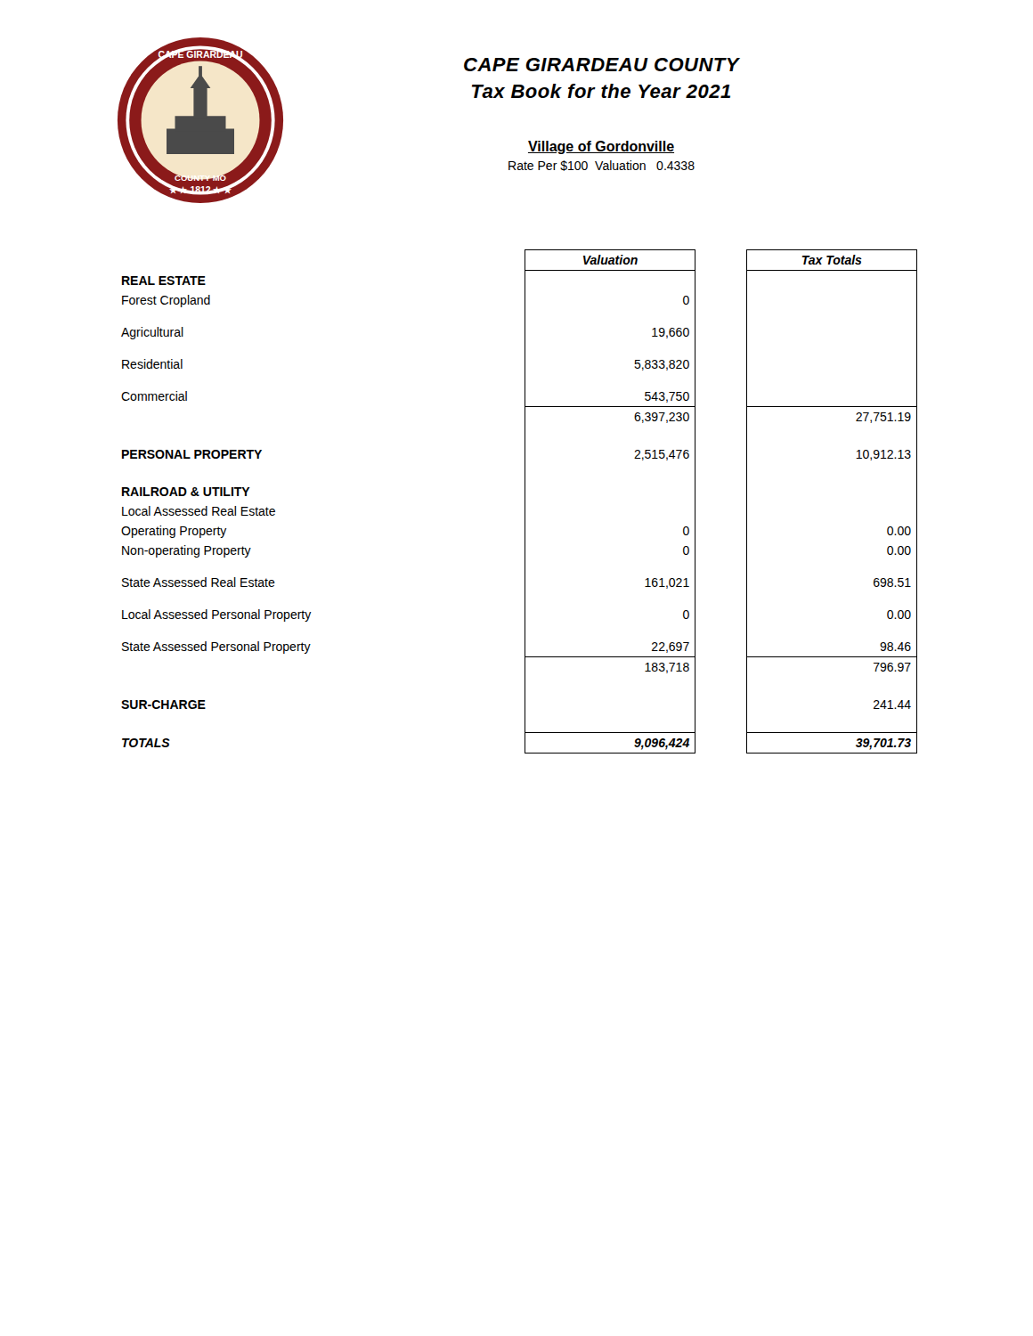CAPE GIRARDEAU ★ ★ 1812 ★ ★ COUNTY MO
CAPE GIRARDEAU COUNTY
Tax Book for the Year 2021
Village of Gordonville
Rate Per $100 Valuation 0.4338
| | | Valuation | | Tax Totals |
| REAL ESTATE | | | | |
| Forest Cropland | | 0 | | |
| Agricultural | | 19,660 | | |
| Residential | | 5,833,820 | | |
| Commercial | | 543,750 | | |
| | | 6,397,230 | | 27,751.19 |
| PERSONAL PROPERTY | | 2,515,476 | | 10,912.13 |
| RAILROAD & UTILITY | | | | |
| Local Assessed Real Estate | | | | |
| Operating Property | | 0 | | 0.00 |
| Non-operating Property | | 0 | | 0.00 |
| State Assessed Real Estate | | 161,021 | | 698.51 |
| Local Assessed Personal Property | | 0 | | 0.00 |
| State Assessed Personal Property | | 22,697 | | 98.46 |
| | | 183,718 | | 796.97 |
| SUR-CHARGE | | | | 241.44 |
| TOTALS | | 9,096,424 | | 39,701.73 |